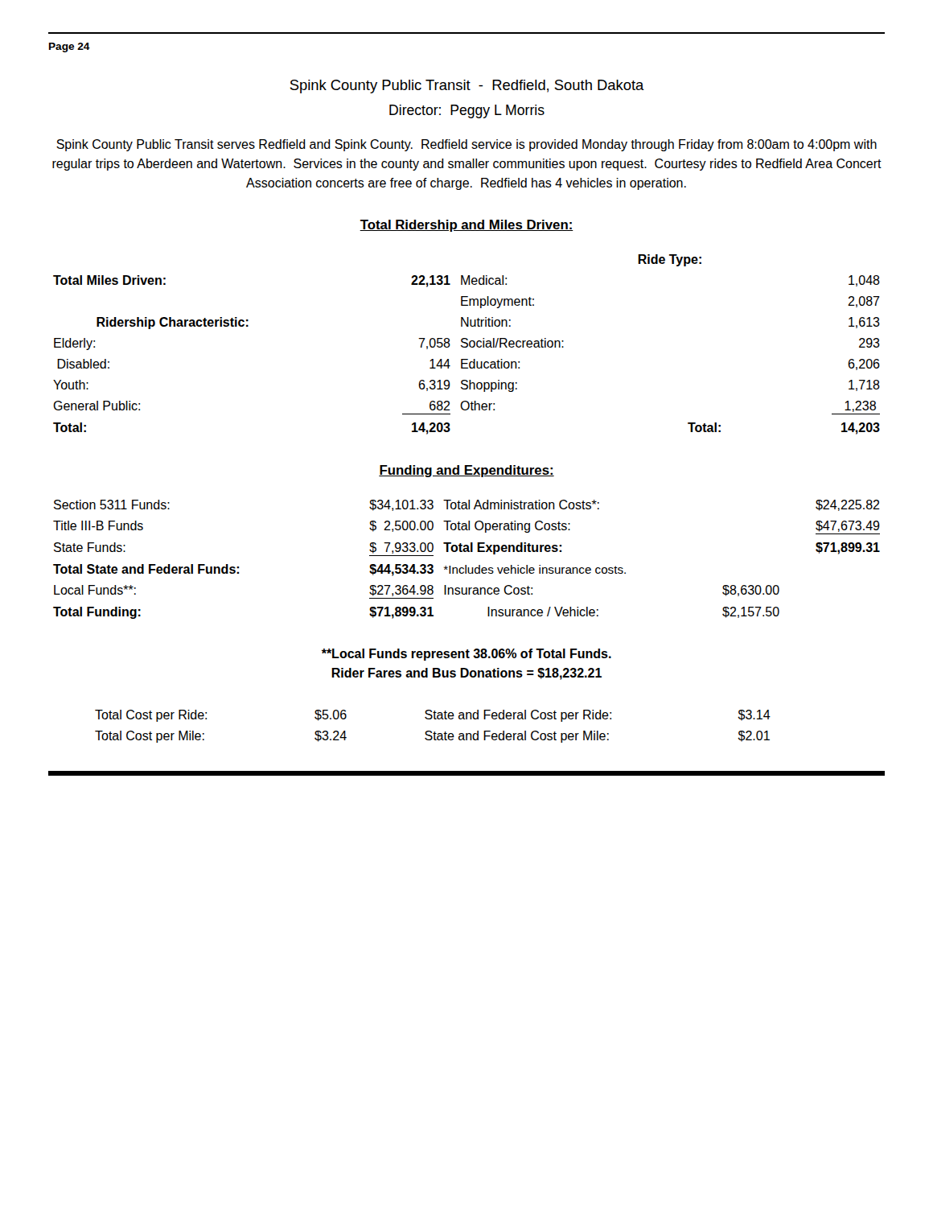Page 24
Spink County Public Transit - Redfield, South Dakota
Director: Peggy L Morris
Spink County Public Transit serves Redfield and Spink County. Redfield service is provided Monday through Friday from 8:00am to 4:00pm with regular trips to Aberdeen and Watertown. Services in the county and smaller communities upon request. Courtesy rides to Redfield Area Concert Association concerts are free of charge. Redfield has 4 vehicles in operation.
Total Ridership and Miles Driven:
| | | Ride Type: |
| Total Miles Driven: | 22,131 | Medical: | 1,048 |
| | | Employment: | 2,087 |
| Ridership Characteristic: | | Nutrition: | 1,613 |
| Elderly: | 7,058 | Social/Recreation: | 293 |
| Disabled: | 144 | Education: | 6,206 |
| Youth: | 6,319 | Shopping: | 1,718 |
| General Public: | 682 | Other: | 1,238 |
| Total: | 14,203 | Total: | 14,203 |
Funding and Expenditures:
| Section 5311 Funds: | $34,101.33 | Total Administration Costs*: | $24,225.82 |
| Title III-B Funds | $ 2,500.00 | Total Operating Costs: | $47,673.49 |
| State Funds: | $ 7,933.00 | Total Expenditures: | $71,899.31 |
| Total State and Federal Funds: | $44,534.33 | *Includes vehicle insurance costs. |
| Local Funds**: | $27,364.98 | Insurance Cost: | $8,630.00 |
| Total Funding: | $71,899.31 | Insurance / Vehicle: | $2,157.50 |
**Local Funds represent 38.06% of Total Funds.
Rider Fares and Bus Donations = $18,232.21
| Total Cost per Ride: | $5.06 | State and Federal Cost per Ride: | $3.14 |
| Total Cost per Mile: | $3.24 | State and Federal Cost per Mile: | $2.01 |